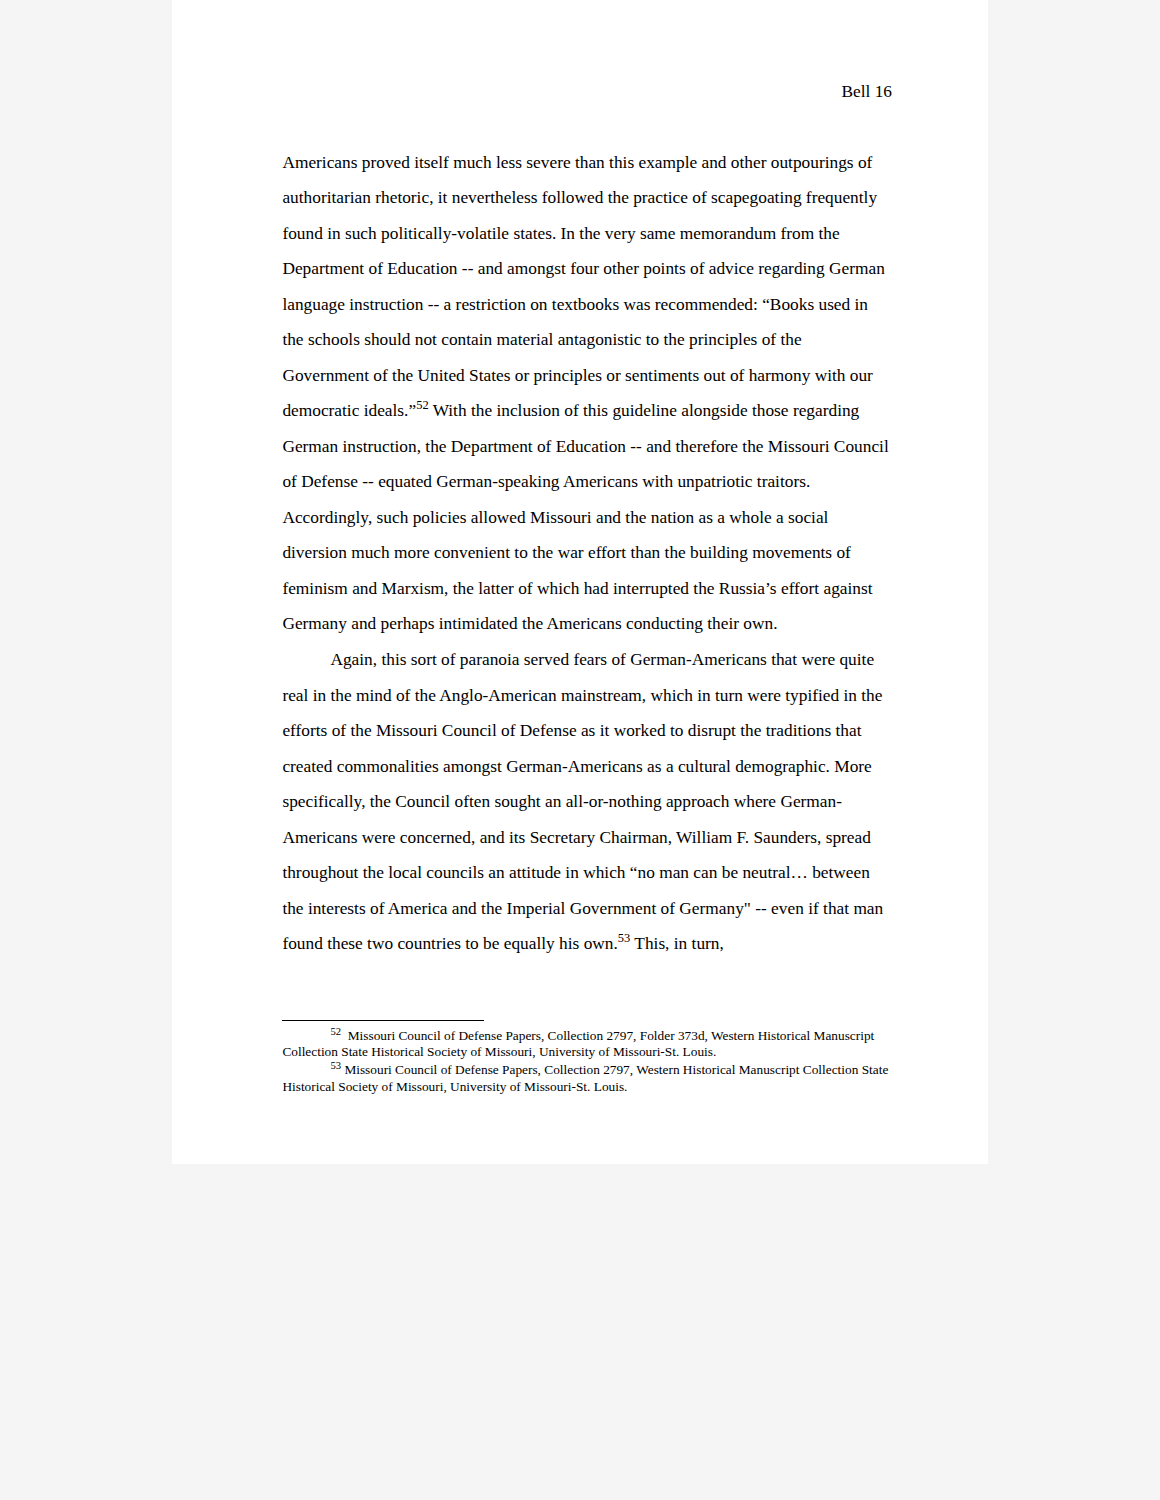Bell 16
Americans proved itself much less severe than this example and other outpourings of authoritarian rhetoric, it nevertheless followed the practice of scapegoating frequently found in such politically-volatile states. In the very same memorandum from the Department of Education -- and amongst four other points of advice regarding German language instruction -- a restriction on textbooks was recommended: “Books used in the schools should not contain material antagonistic to the principles of the Government of the United States or principles or sentiments out of harmony with our democratic ideals.”52 With the inclusion of this guideline alongside those regarding German instruction, the Department of Education -- and therefore the Missouri Council of Defense -- equated German-speaking Americans with unpatriotic traitors. Accordingly, such policies allowed Missouri and the nation as a whole a social diversion much more convenient to the war effort than the building movements of feminism and Marxism, the latter of which had interrupted the Russia’s effort against Germany and perhaps intimidated the Americans conducting their own.
Again, this sort of paranoia served fears of German-Americans that were quite real in the mind of the Anglo-American mainstream, which in turn were typified in the efforts of the Missouri Council of Defense as it worked to disrupt the traditions that created commonalities amongst German-Americans as a cultural demographic. More specifically, the Council often sought an all-or-nothing approach where German-Americans were concerned, and its Secretary Chairman, William F. Saunders, spread throughout the local councils an attitude in which “no man can be neutral… between the interests of America and the Imperial Government of Germany" -- even if that man found these two countries to be equally his own.53 This, in turn,
52 Missouri Council of Defense Papers, Collection 2797, Folder 373d, Western Historical Manuscript Collection State Historical Society of Missouri, University of Missouri-St. Louis.
53 Missouri Council of Defense Papers, Collection 2797, Western Historical Manuscript Collection State Historical Society of Missouri, University of Missouri-St. Louis.